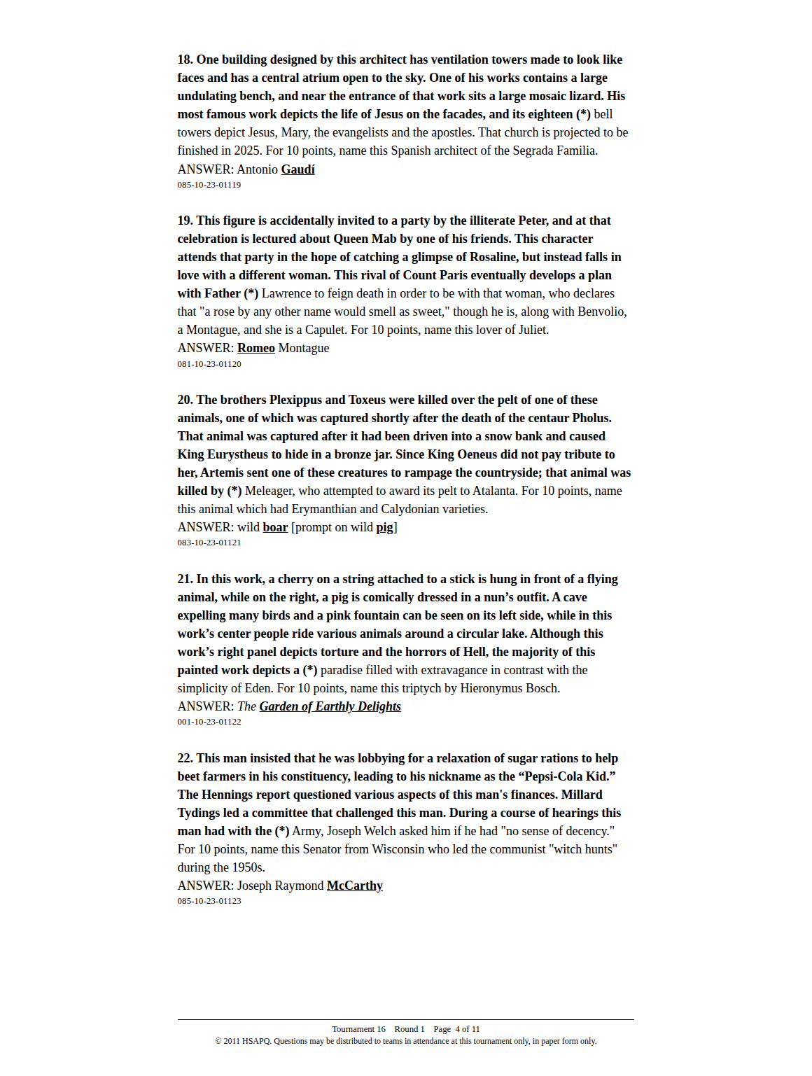18. One building designed by this architect has ventilation towers made to look like faces and has a central atrium open to the sky. One of his works contains a large undulating bench, and near the entrance of that work sits a large mosaic lizard. His most famous work depicts the life of Jesus on the facades, and its eighteen (*) bell towers depict Jesus, Mary, the evangelists and the apostles. That church is projected to be finished in 2025. For 10 points, name this Spanish architect of the Segrada Familia.
ANSWER: Antonio Gaudí
085-10-23-01119
19. This figure is accidentally invited to a party by the illiterate Peter, and at that celebration is lectured about Queen Mab by one of his friends. This character attends that party in the hope of catching a glimpse of Rosaline, but instead falls in love with a different woman. This rival of Count Paris eventually develops a plan with Father (*) Lawrence to feign death in order to be with that woman, who declares that "a rose by any other name would smell as sweet," though he is, along with Benvolio, a Montague, and she is a Capulet. For 10 points, name this lover of Juliet.
ANSWER: Romeo Montague
081-10-23-01120
20. The brothers Plexippus and Toxeus were killed over the pelt of one of these animals, one of which was captured shortly after the death of the centaur Pholus. That animal was captured after it had been driven into a snow bank and caused King Eurystheus to hide in a bronze jar. Since King Oeneus did not pay tribute to her, Artemis sent one of these creatures to rampage the countryside; that animal was killed by (*) Meleager, who attempted to award its pelt to Atalanta. For 10 points, name this animal which had Erymanthian and Calydonian varieties.
ANSWER: wild boar [prompt on wild pig]
083-10-23-01121
21. In this work, a cherry on a string attached to a stick is hung in front of a flying animal, while on the right, a pig is comically dressed in a nun’s outfit. A cave expelling many birds and a pink fountain can be seen on its left side, while in this work’s center people ride various animals around a circular lake. Although this work’s right panel depicts torture and the horrors of Hell, the majority of this painted work depicts a (*) paradise filled with extravagance in contrast with the simplicity of Eden. For 10 points, name this triptych by Hieronymus Bosch.
ANSWER: The Garden of Earthly Delights
001-10-23-01122
22. This man insisted that he was lobbying for a relaxation of sugar rations to help beet farmers in his constituency, leading to his nickname as the “Pepsi-Cola Kid.” The Hennings report questioned various aspects of this man's finances. Millard Tydings led a committee that challenged this man. During a course of hearings this man had with the (*) Army, Joseph Welch asked him if he had "no sense of decency." For 10 points, name this Senator from Wisconsin who led the communist "witch hunts" during the 1950s.
ANSWER: Joseph Raymond McCarthy
085-10-23-01123
Tournament 16 Round 1 Page 4 of 11
© 2011 HSAPQ. Questions may be distributed to teams in attendance at this tournament only, in paper form only.